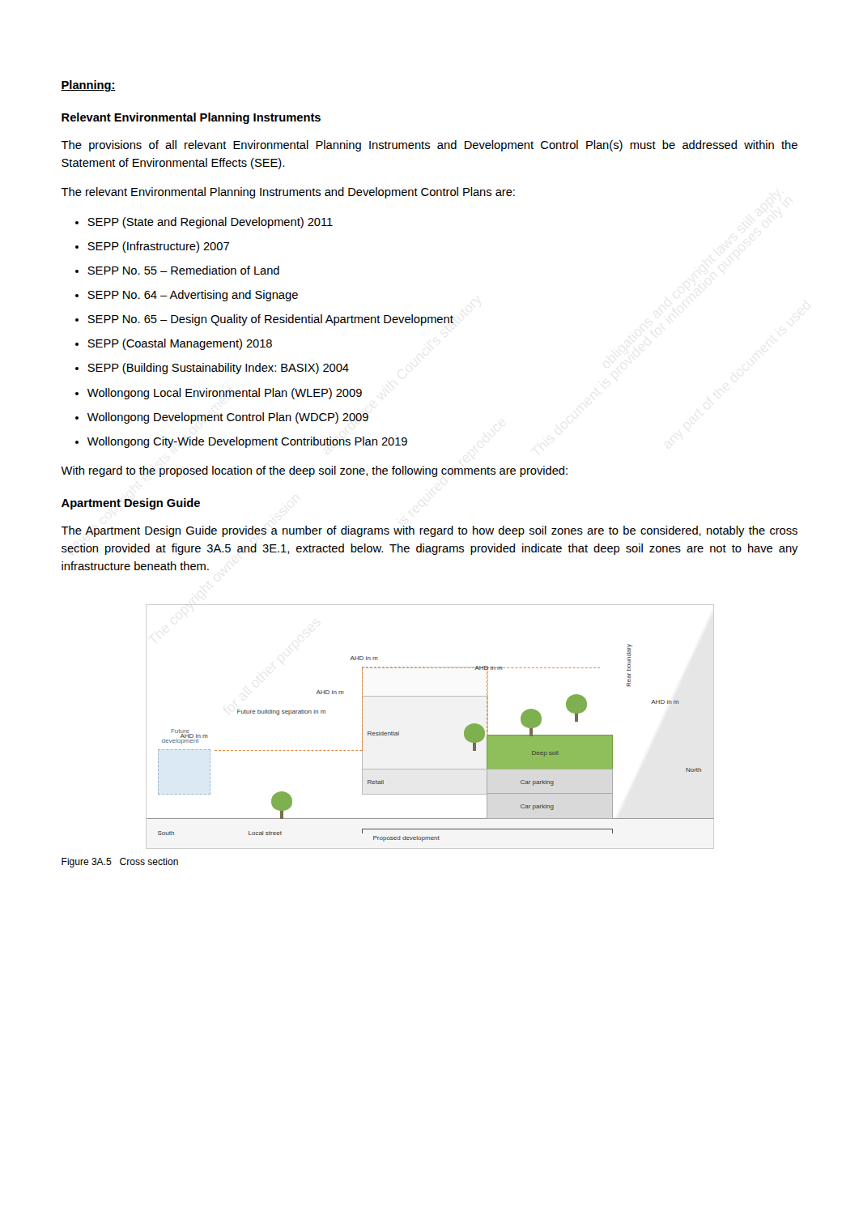Where copyright exists in a document
The copyright owner's permission
for all other purposes
accordance with Council's statutory
is required to reproduce
This document is provided for information purposes only in
obligations and copyright laws still apply.
any part of the document is used
Planning:
Relevant Environmental Planning Instruments
The provisions of all relevant Environmental Planning Instruments and Development Control Plan(s) must be addressed within the Statement of Environmental Effects (SEE).
The relevant Environmental Planning Instruments and Development Control Plans are:
SEPP (State and Regional Development) 2011
SEPP (Infrastructure) 2007
SEPP No. 55 – Remediation of Land
SEPP No. 64 – Advertising and Signage
SEPP No. 65 – Design Quality of Residential Apartment Development
SEPP (Coastal Management) 2018
SEPP (Building Sustainability Index: BASIX) 2004
Wollongong Local Environmental Plan (WLEP) 2009
Wollongong Development Control Plan (WDCP) 2009
Wollongong City-Wide Development Contributions Plan 2019
With regard to the proposed location of the deep soil zone, the following comments are provided:
Apartment Design Guide
The Apartment Design Guide provides a number of diagrams with regard to how deep soil zones are to be considered, notably the cross section provided at figure 3A.5 and 3E.1, extracted below. The diagrams provided indicate that deep soil zones are not to have any infrastructure beneath them.
Future
development
South North Local street Retail Residential Deep soil Car parking Car parking AHD in m AHD in m AHD in m AHD in m AHD in m Future building separation in m Proposed development Rear boundary
Figure 3A.5 Cross section